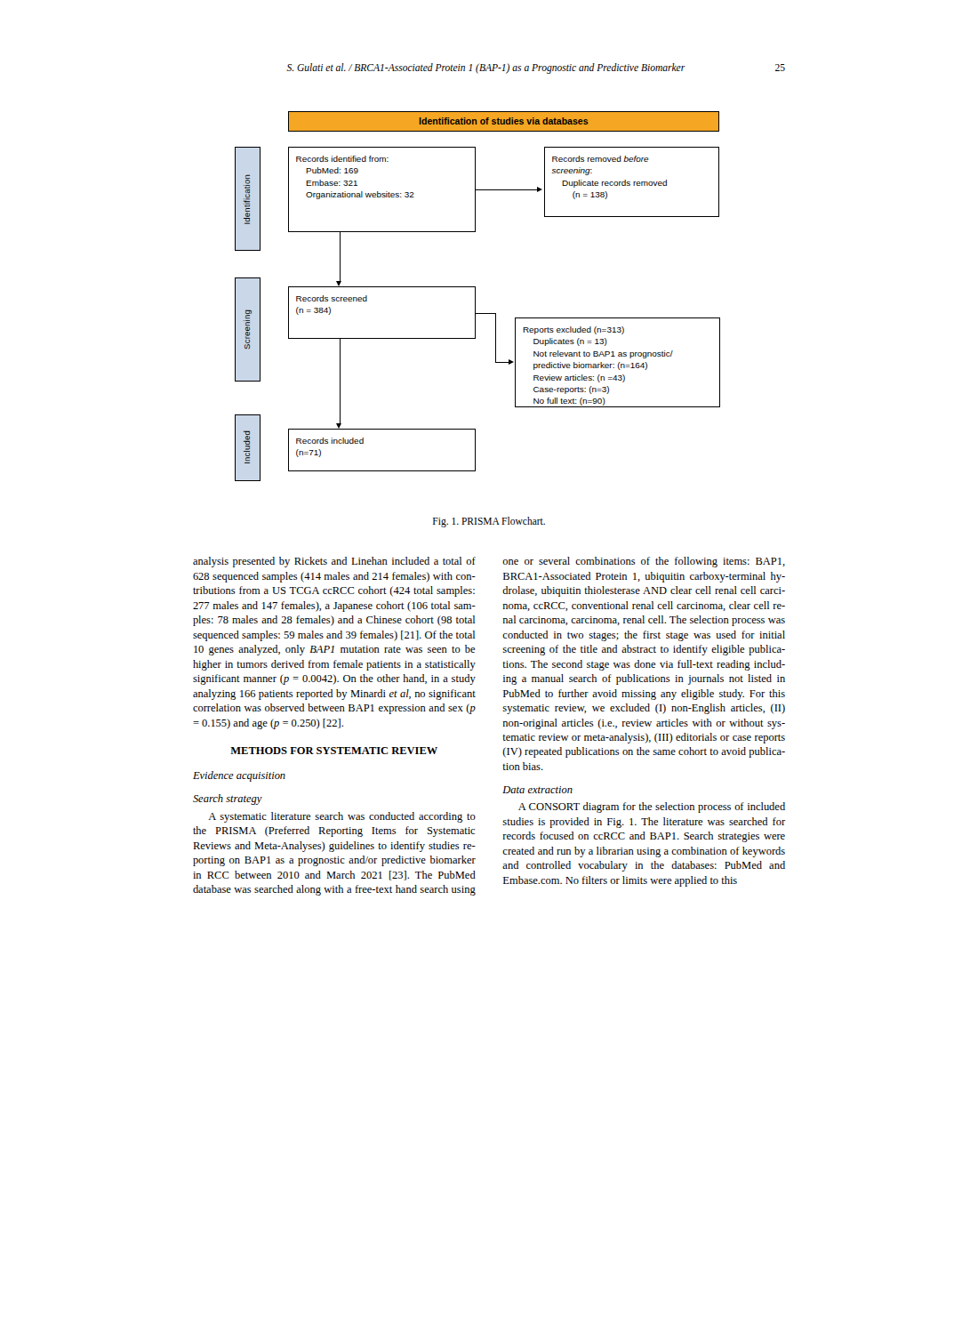S. Gulati et al. / BRCA1-Associated Protein 1 (BAP-1) as a Prognostic and Predictive Biomarker 25
Identification of studies via databases
Identification
Screening
Included
Records identified from:
PubMed: 169
Embase: 321
Organizational websites: 32
Records removed before
screening:
Duplicate records removed
(n = 138)
Records screened
(n = 384)
Reports excluded (n=313)
Duplicates (n = 13)
Not relevant to BAP1 as prognostic/
predictive biomarker: (n=164)
Review articles: (n =43)
Case-reports: (n=3)
No full text: (n=90)
Records included
(n=71)
Fig. 1. PRISMA Flowchart.
analysis presented by Rickets and Linehan included a total of 628 sequenced samples (414 males and 214 females) with contributions from a US TCGA ccRCC cohort (424 total samples: 277 males and 147 females), a Japanese cohort (106 total samples: 78 males and 28 females) and a Chinese cohort (98 total sequenced samples: 59 males and 39 females) [21]. Of the total 10 genes analyzed, only BAP1 mutation rate was seen to be higher in tumors derived from female patients in a statistically significant manner (p = 0.0042). On the other hand, in a study analyzing 166 patients reported by Minardi et al, no significant correlation was observed between BAP1 expression and sex (p = 0.155) and age (p = 0.250) [22].
METHODS FOR SYSTEMATIC REVIEW
Evidence acquisition
Search strategy
A systematic literature search was conducted according to the PRISMA (Preferred Reporting Items for Systematic Reviews and Meta-Analyses) guidelines to identify studies reporting on BAP1 as a prognostic and/or predictive biomarker in RCC between 2010 and March 2021 [23]. The PubMed database was searched along with a free-text hand search using one or several combinations of the following items: BAP1, BRCA1-Associated Protein 1, ubiquitin carboxy-terminal hydrolase, ubiquitin thiolesterase AND clear cell renal cell carcinoma, ccRCC, conventional renal cell carcinoma, clear cell renal carcinoma, carcinoma, renal cell. The selection process was conducted in two stages; the first stage was used for initial screening of the title and abstract to identify eligible publications. The second stage was done via full-text reading including a manual search of publications in journals not listed in PubMed to further avoid missing any eligible study. For this systematic review, we excluded (I) non-English articles, (II) non-original articles (i.e., review articles with or without systematic review or meta-analysis), (III) editorials or case reports (IV) repeated publications on the same cohort to avoid publication bias.
Data extraction
A CONSORT diagram for the selection process of included studies is provided in Fig. 1. The literature was searched for records focused on ccRCC and BAP1. Search strategies were created and run by a librarian using a combination of keywords and controlled vocabulary in the databases: PubMed and Embase.com. No filters or limits were applied to this